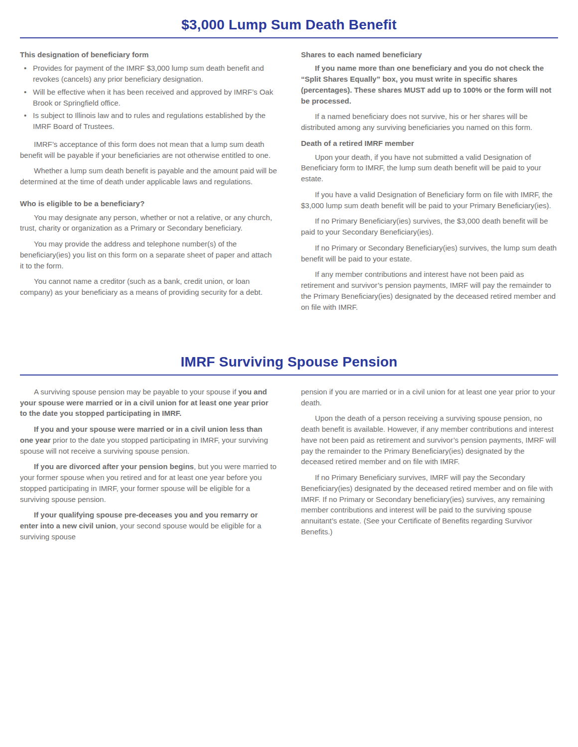$3,000 Lump Sum Death Benefit
This designation of beneficiary form
Provides for payment of the IMRF $3,000 lump sum death benefit and revokes (cancels) any prior beneficiary designation.
Will be effective when it has been received and approved by IMRF’s Oak Brook or Springfield office.
Is subject to Illinois law and to rules and regulations established by the IMRF Board of Trustees.
IMRF’s acceptance of this form does not mean that a lump sum death benefit will be payable if your beneficiaries are not otherwise entitled to one.
Whether a lump sum death benefit is payable and the amount paid will be determined at the time of death under applicable laws and regulations.
Who is eligible to be a beneficiary?
You may designate any person, whether or not a relative, or any church, trust, charity or organization as a Primary or Secondary beneficiary.
You may provide the address and telephone number(s) of the beneficiary(ies) you list on this form on a separate sheet of paper and attach it to the form.
You cannot name a creditor (such as a bank, credit union, or loan company) as your beneficiary as a means of providing security for a debt.
Shares to each named beneficiary
If you name more than one beneficiary and you do not check the “Split Shares Equally” box, you must write in specific shares (percentages). These shares MUST add up to 100% or the form will not be processed.
If a named beneficiary does not survive, his or her shares will be distributed among any surviving beneficiaries you named on this form.
Death of a retired IMRF member
Upon your death, if you have not submitted a valid Designation of Beneficiary form to IMRF, the lump sum death benefit will be paid to your estate.
If you have a valid Designation of Beneficiary form on file with IMRF, the $3,000 lump sum death benefit will be paid to your Primary Beneficiary(ies).
If no Primary Beneficiary(ies) survives, the $3,000 death benefit will be paid to your Secondary Beneficiary(ies).
If no Primary or Secondary Beneficiary(ies) survives, the lump sum death benefit will be paid to your estate.
If any member contributions and interest have not been paid as retirement and survivor’s pension payments, IMRF will pay the remainder to the Primary Beneficiary(ies) designated by the deceased retired member and on file with IMRF.
IMRF Surviving Spouse Pension
A surviving spouse pension may be payable to your spouse if you and your spouse were married or in a civil union for at least one year prior to the date you stopped participating in IMRF.
If you and your spouse were married or in a civil union less than one year prior to the date you stopped participating in IMRF, your surviving spouse will not receive a surviving spouse pension.
If you are divorced after your pension begins, but you were married to your former spouse when you retired and for at least one year before you stopped participating in IMRF, your former spouse will be eligible for a surviving spouse pension.
If your qualifying spouse pre-deceases you and you remarry or enter into a new civil union, your second spouse would be eligible for a surviving spouse
pension if you are married or in a civil union for at least one year prior to your death.
Upon the death of a person receiving a surviving spouse pension, no death benefit is available. However, if any member contributions and interest have not been paid as retirement and survivor’s pension payments, IMRF will pay the remainder to the Primary Beneficiary(ies) designated by the deceased retired member and on file with IMRF.
If no Primary Beneficiary survives, IMRF will pay the Secondary Beneficiary(ies) designated by the deceased retired member and on file with IMRF. If no Primary or Secondary beneficiary(ies) survives, any remaining member contributions and interest will be paid to the surviving spouse annuitant’s estate. (See your Certificate of Benefits regarding Survivor Benefits.)